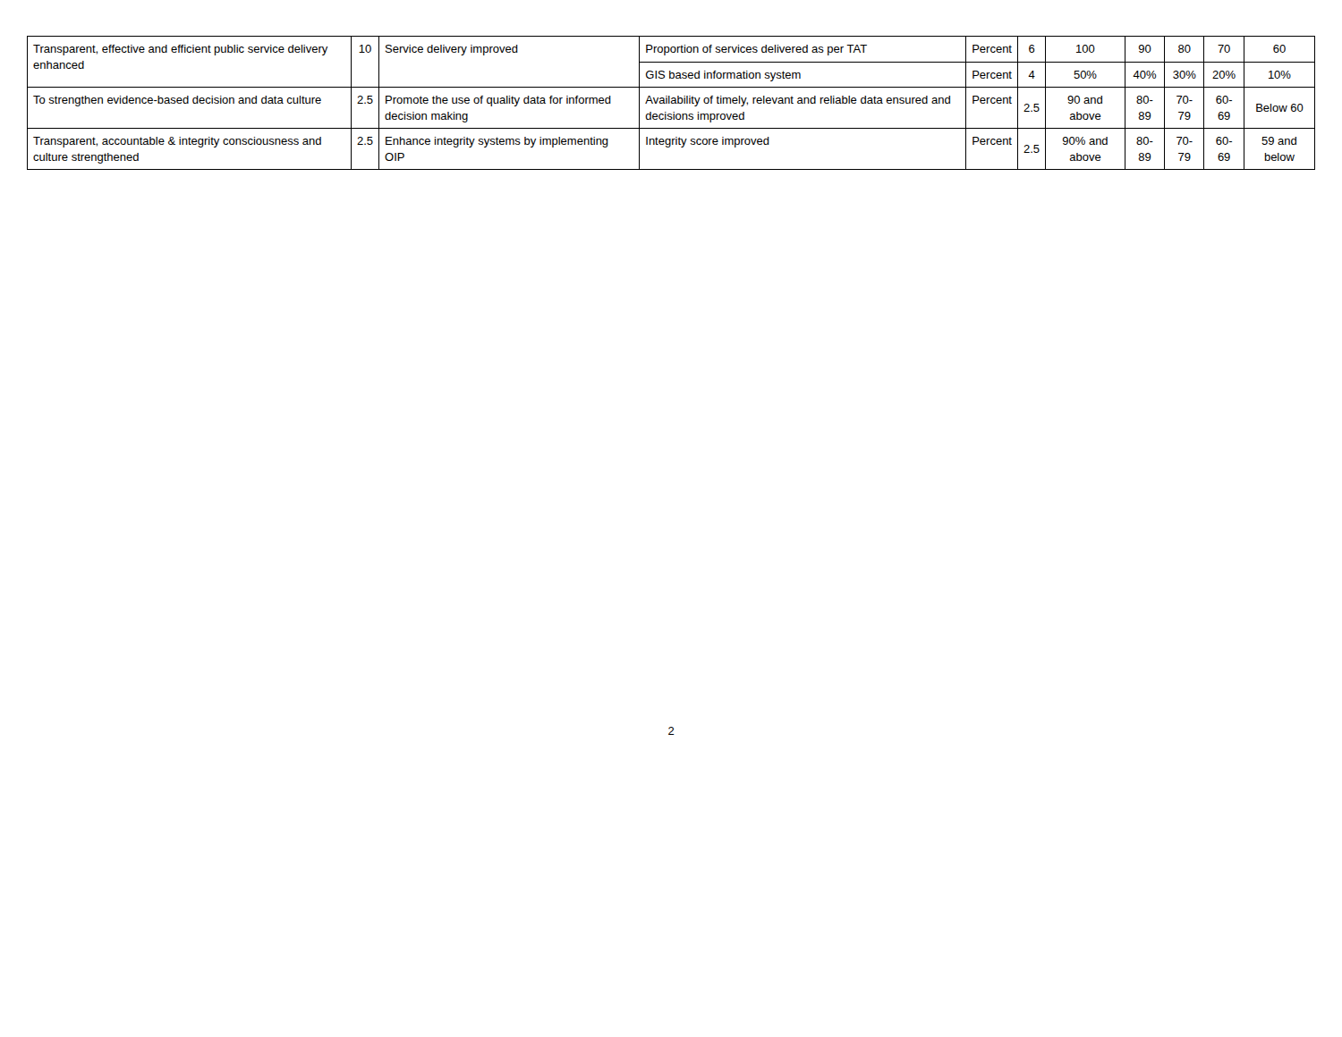| Transparent, effective and efficient public service delivery enhanced | 10 | Service delivery improved | Proportion of services delivered as per TAT | Percent | 6 | 100 | 90 | 80 | 70 | 60 |
| GIS based information system | Percent | 4 | 50% | 40% | 30% | 20% | 10% |
| To strengthen evidence-based decision and data culture | 2.5 | Promote the use of quality data for informed decision making | Availability of timely, relevant and reliable data ensured and decisions improved | Percent | 2.5 | 90 and above | 80-89 | 70-79 | 60-69 | Below 60 |
| Transparent, accountable & integrity consciousness and culture strengthened | 2.5 | Enhance integrity systems by implementing OIP | Integrity score improved | Percent | 2.5 | 90% and above | 80-89 | 70-79 | 60-69 | 59 and below |
2